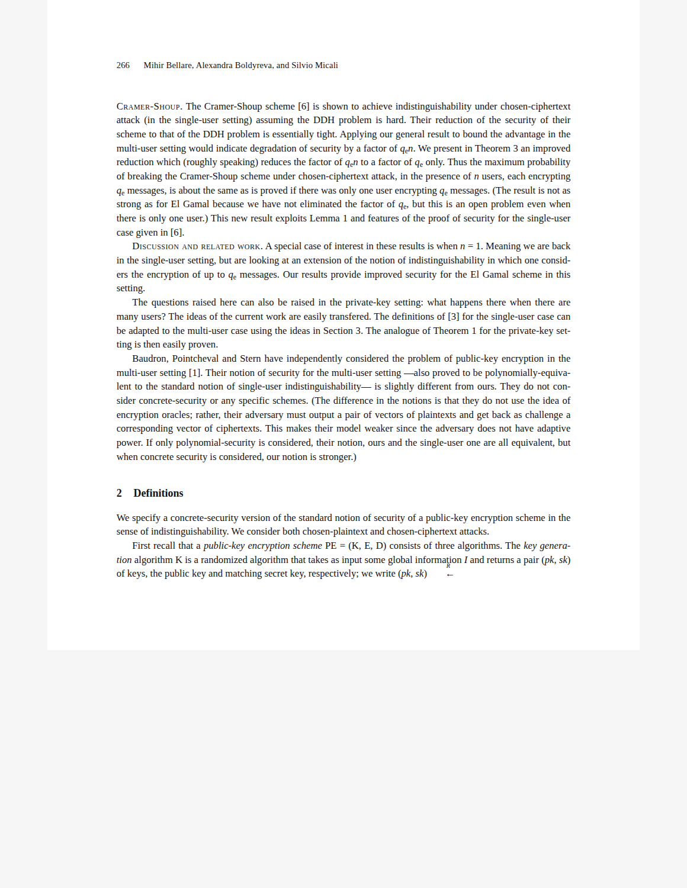266 Mihir Bellare, Alexandra Boldyreva, and Silvio Micali
Cramer-Shoup. The Cramer-Shoup scheme [6] is shown to achieve indistinguishability under chosen-ciphertext attack (in the single-user setting) assuming the DDH problem is hard. Their reduction of the security of their scheme to that of the DDH problem is essentially tight. Applying our general result to bound the advantage in the multi-user setting would indicate degradation of security by a factor of qen. We present in Theorem 3 an improved reduction which (roughly speaking) reduces the factor of qen to a factor of qe only. Thus the maximum probability of breaking the Cramer-Shoup scheme under chosen-ciphertext attack, in the presence of n users, each encrypting qe messages, is about the same as is proved if there was only one user encrypting qe messages. (The result is not as strong as for El Gamal because we have not eliminated the factor of qe, but this is an open problem even when there is only one user.) This new result exploits Lemma 1 and features of the proof of security for the single-user case given in [6].
Discussion and related work. A special case of interest in these results is when n = 1. Meaning we are back in the single-user setting, but are looking at an extension of the notion of indistinguishability in which one considers the encryption of up to qe messages. Our results provide improved security for the El Gamal scheme in this setting.
The questions raised here can also be raised in the private-key setting: what happens there when there are many users? The ideas of the current work are easily transfered. The definitions of [3] for the single-user case can be adapted to the multi-user case using the ideas in Section 3. The analogue of Theorem 1 for the private-key setting is then easily proven.
Baudron, Pointcheval and Stern have independently considered the problem of public-key encryption in the multi-user setting [1]. Their notion of security for the multi-user setting —also proved to be polynomially-equivalent to the standard notion of single-user indistinguishability— is slightly different from ours. They do not consider concrete-security or any specific schemes. (The difference in the notions is that they do not use the idea of encryption oracles; rather, their adversary must output a pair of vectors of plaintexts and get back as challenge a corresponding vector of ciphertexts. This makes their model weaker since the adversary does not have adaptive power. If only polynomial-security is considered, their notion, ours and the single-user one are all equivalent, but when concrete security is considered, our notion is stronger.)
2 Definitions
We specify a concrete-security version of the standard notion of security of a public-key encryption scheme in the sense of indistinguishability. We consider both chosen-plaintext and chosen-ciphertext attacks.
First recall that a public-key encryption scheme PE = (K, E, D) consists of three algorithms. The key generation algorithm K is a randomized algorithm that takes as input some global information I and returns a pair (pk, sk) of keys, the public key and matching secret key, respectively; we write (pk, sk) R←